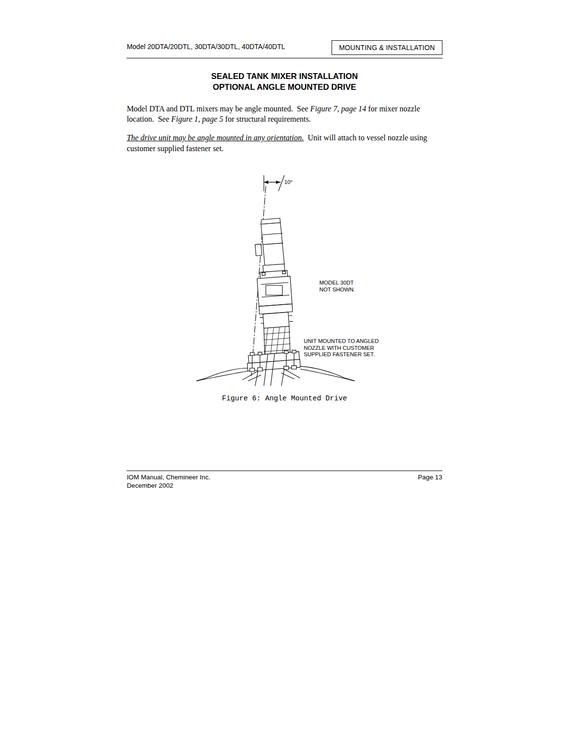Model 20DTA/20DTL, 30DTA/30DTL, 40DTA/40DTL
MOUNTING & INSTALLATION
SEALED TANK MIXER INSTALLATION
OPTIONAL ANGLE MOUNTED DRIVE
Model DTA and DTL mixers may be angle mounted. See Figure 7, page 14 for mixer nozzle location. See Figure 1, page 5 for structural requirements.
The drive unit may be angle mounted in any orientation. Unit will attach to vessel nozzle using customer supplied fastener set.
10° MODEL 30DT NOT SHOWN. UNIT MOUNTED TO ANGLED NOZZLE WITH CUSTOMER SUPPLIED FASTENER SET.
Figure 6: Angle Mounted Drive
IOM Manual, Chemineer Inc.
December 2002
Page 13